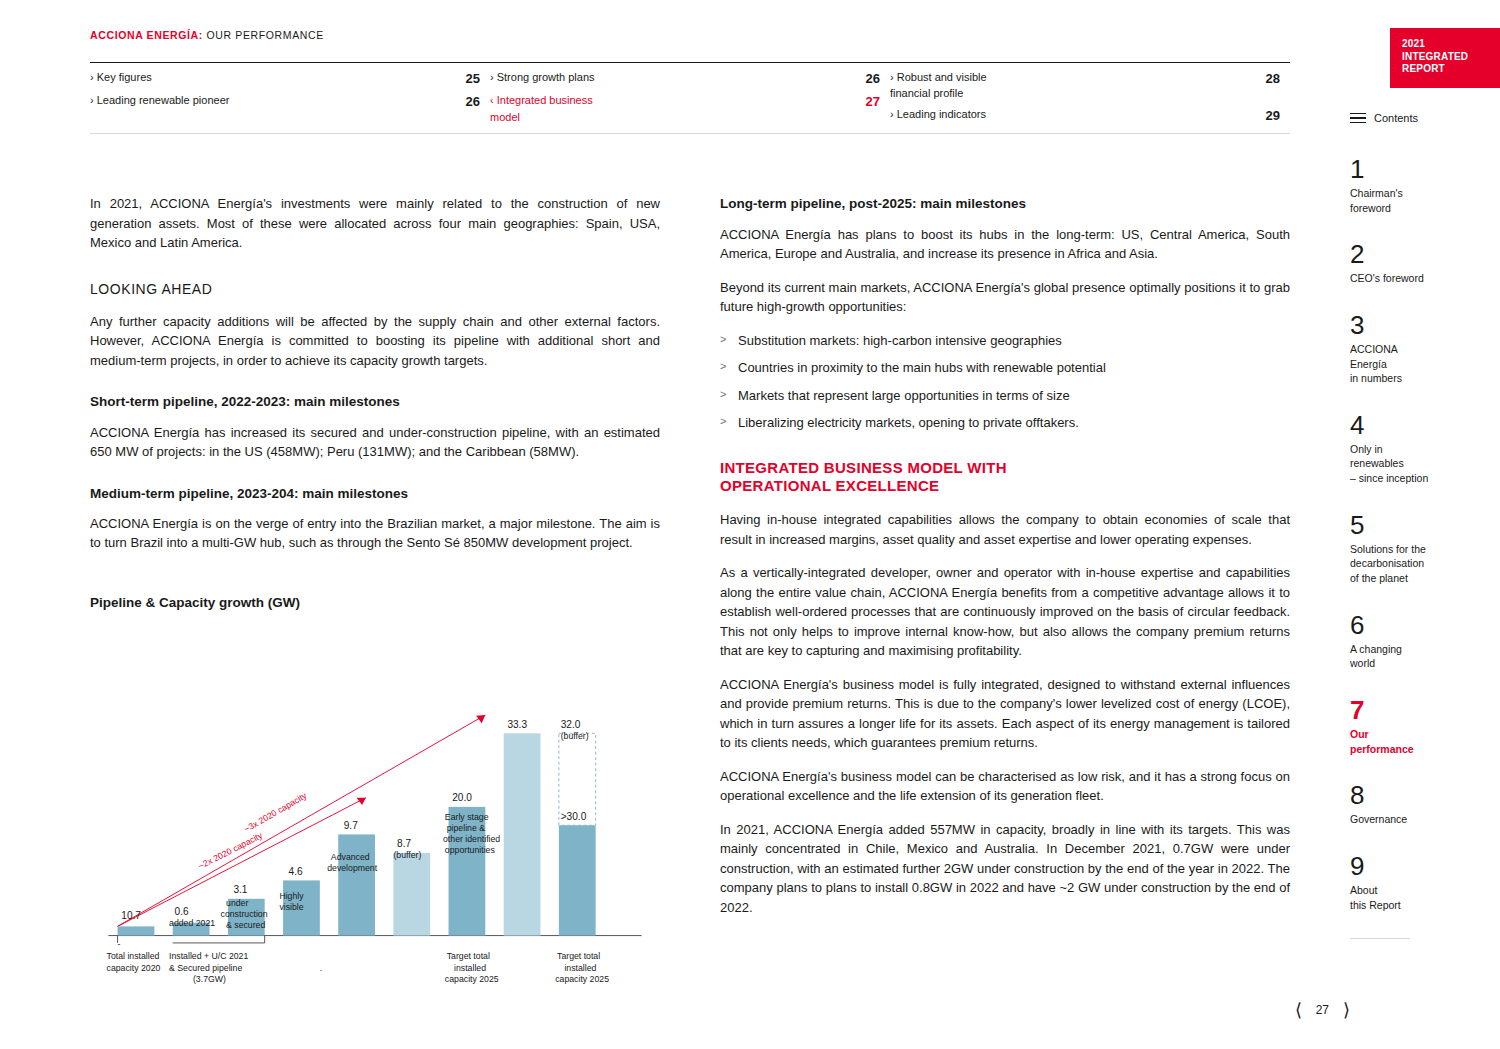ACCIONA ENERGÍA: OUR PERFORMANCE
› Key figures 25
› Leading renewable pioneer 26
› Strong growth plans 26
‹ Integrated business
model 27
› Robust and visible
financial profile 28
› Leading indicators 29
In 2021, ACCIONA Energía's investments were mainly related to the construction of new generation assets. Most of these were allocated across four main geographies: Spain, USA, Mexico and Latin America.
Looking ahead
Any further capacity additions will be affected by the supply chain and other external factors. However, ACCIONA Energía is committed to boosting its pipeline with additional short and medium-term projects, in order to achieve its capacity growth targets.
Short-term pipeline, 2022-2023: main milestones
ACCIONA Energía has increased its secured and under-construction pipeline, with an estimated 650 MW of projects: in the US (458MW); Peru (131MW); and the Caribbean (58MW).
Medium-term pipeline, 2023-204: main milestones
ACCIONA Energía is on the verge of entry into the Brazilian market, a major milestone. The aim is to turn Brazil into a multi-GW hub, such as through the Sento Sé 850MW development project.
Pipeline & Capacity growth (GW)
~2x 2020 capacity ~3x 2020 capacity 10.7 - 0.6 added 2021 3.1 under construction & secured 4.6 Highly visible 9.7 Advanced development 8.7 (buffer) 20.0 Early stage pipeline & other identified opportunities 33.3 32.0 (buffer) >30.0 Total installed capacity 2020 Installed + U/C 2021 & Secured pipeline (3.7GW) . Target total installed capacity 2025 Target total installed capacity 2025
Long-term pipeline, post-2025: main milestones
ACCIONA Energía has plans to boost its hubs in the long-term: US, Central America, South America, Europe and Australia, and increase its presence in Africa and Asia.
Beyond its current main markets, ACCIONA Energía's global presence optimally positions it to grab future high-growth opportunities:
Substitution markets: high-carbon intensive geographies
Countries in proximity to the main hubs with renewable potential
Markets that represent large opportunities in terms of size
Liberalizing electricity markets, opening to private offtakers.
Integrated business model with
operational excellence
Having in-house integrated capabilities allows the company to obtain economies of scale that result in increased margins, asset quality and asset expertise and lower operating expenses.
As a vertically-integrated developer, owner and operator with in-house expertise and capabilities along the entire value chain, ACCIONA Energía benefits from a competitive advantage allows it to establish well-ordered processes that are continuously improved on the basis of circular feedback. This not only helps to improve internal know-how, but also allows the company premium returns that are key to capturing and maximising profitability.
ACCIONA Energía's business model is fully integrated, designed to withstand external influences and provide premium returns. This is due to the company's lower levelized cost of energy (LCOE), which in turn assures a longer life for its assets. Each aspect of its energy management is tailored to its clients needs, which guarantees premium returns.
ACCIONA Energía's business model can be characterised as low risk, and it has a strong focus on operational excellence and the life extension of its generation fleet.
In 2021, ACCIONA Energía added 557MW in capacity, broadly in line with its targets. This was mainly concentrated in Chile, Mexico and Australia. In December 2021, 0.7GW were under construction, with an estimated further 2GW under construction by the end of the year in 2022. The company plans to plans to install 0.8GW in 2022 and have ~2 GW under construction by the end of 2022.
⟨ 27 ⟩
2021
Integrated
Report
Contents
1 Chairman's
foreword
2 CEO's foreword
3 ACCIONA
Energía
in numbers
4 Only in
renewables
– since inception
5 Solutions for the
decarbonisation
of the planet
6 A changing
world
7 Our
performance
8 Governance
9 About
this Report